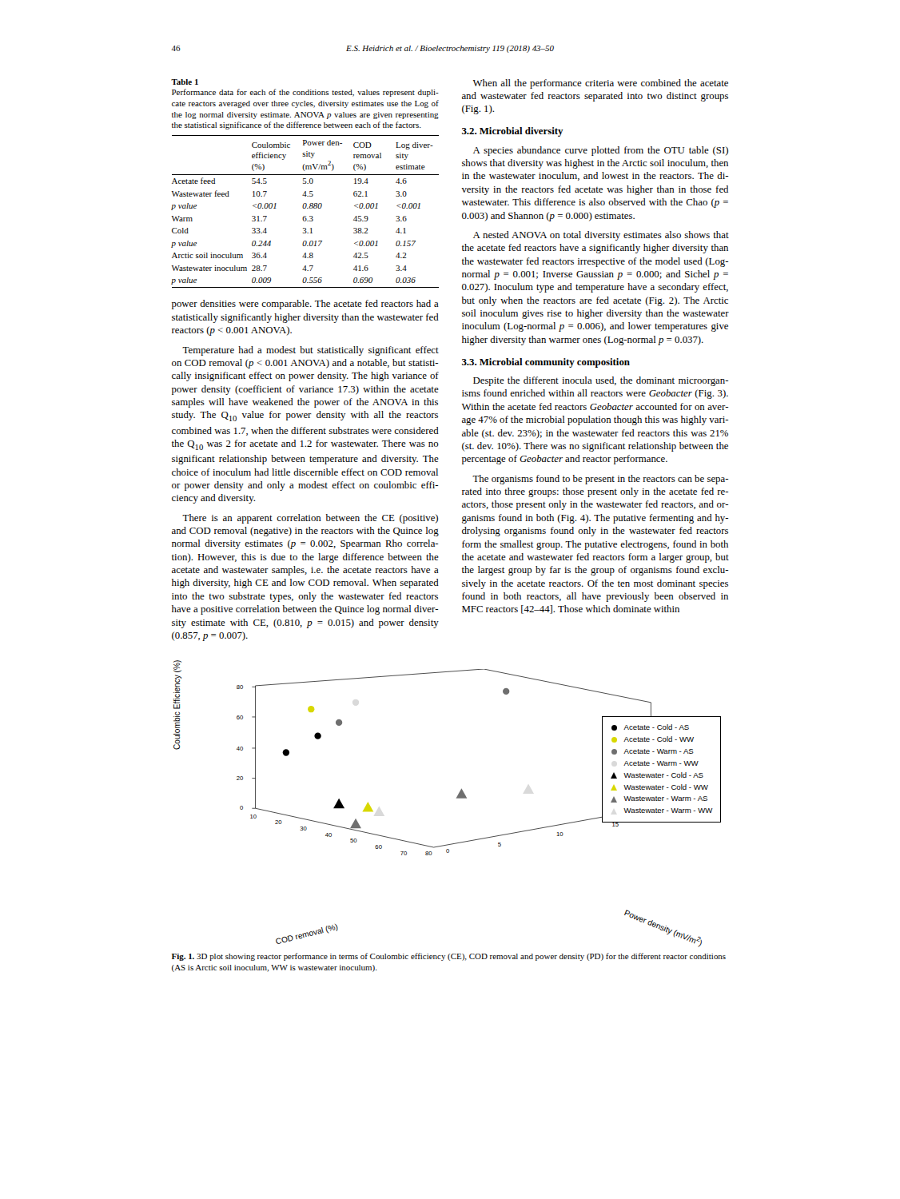46
E.S. Heidrich et al. / Bioelectrochemistry 119 (2018) 43–50
46
Table 1
Performance data for each of the conditions tested, values represent duplicate reactors averaged over three cycles, diversity estimates use the Log of the log normal diversity estimate. ANOVA p values are given representing the statistical significance of the difference between each of the factors.
| | Coulombic efficiency (%) | Power density (mV/m 2 ) | COD removal (%) | Log diversity estimate |
| --- | --- | --- | --- | --- |
| Acetate feed | 54.5 | 5.0 | 19.4 | 4.6 |
| Wastewater feed | 10.7 | 4.5 | 62.1 | 3.0 |
| p value | <0.001 | 0.880 | <0.001 | <0.001 |
| Warm | 31.7 | 6.3 | 45.9 | 3.6 |
| Cold | 33.4 | 3.1 | 38.2 | 4.1 |
| p value | 0.244 | 0.017 | <0.001 | 0.157 |
| Arctic soil inoculum | 36.4 | 4.8 | 42.5 | 4.2 |
| Wastewater inoculum | 28.7 | 4.7 | 41.6 | 3.4 |
| p value | 0.009 | 0.556 | 0.690 | 0.036 |
power densities were comparable. The acetate fed reactors had a statistically significantly higher diversity than the wastewater fed reactors (p < 0.001 ANOVA).
Temperature had a modest but statistically significant effect on COD removal (p < 0.001 ANOVA) and a notable, but statistically insignificant effect on power density. The high variance of power density (coefficient of variance 17.3) within the acetate samples will have weakened the power of the ANOVA in this study. The Q10 value for power density with all the reactors combined was 1.7, when the different substrates were considered the Q10 was 2 for acetate and 1.2 for wastewater. There was no significant relationship between temperature and diversity. The choice of inoculum had little discernible effect on COD removal or power density and only a modest effect on coulombic efficiency and diversity.
There is an apparent correlation between the CE (positive) and COD removal (negative) in the reactors with the Quince log normal diversity estimates (p = 0.002, Spearman Rho correlation). However, this is due to the large difference between the acetate and wastewater samples, i.e. the acetate reactors have a high diversity, high CE and low COD removal. When separated into the two substrate types, only the wastewater fed reactors have a positive correlation between the Quince log normal diversity estimate with CE, (0.810, p = 0.015) and power density (0.857, p = 0.007).
When all the performance criteria were combined the acetate and wastewater fed reactors separated into two distinct groups (Fig. 1).
3.2. Microbial diversity
A species abundance curve plotted from the OTU table (SI) shows that diversity was highest in the Arctic soil inoculum, then in the wastewater inoculum, and lowest in the reactors. The diversity in the reactors fed acetate was higher than in those fed wastewater. This difference is also observed with the Chao (p = 0.003) and Shannon (p = 0.000) estimates.
A nested ANOVA on total diversity estimates also shows that the acetate fed reactors have a significantly higher diversity than the wastewater fed reactors irrespective of the model used (Log-normal p = 0.001; Inverse Gaussian p = 0.000; and Sichel p = 0.027). Inoculum type and temperature have a secondary effect, but only when the reactors are fed acetate (Fig. 2). The Arctic soil inoculum gives rise to higher diversity than the wastewater inoculum (Log-normal p = 0.006), and lower temperatures give higher diversity than warmer ones (Log-normal p = 0.037).
3.3. Microbial community composition
Despite the different inocula used, the dominant microorganisms found enriched within all reactors were Geobacter (Fig. 3). Within the acetate fed reactors Geobacter accounted for on average 47% of the microbial population though this was highly variable (st. dev. 23%); in the wastewater fed reactors this was 21% (st. dev. 10%). There was no significant relationship between the percentage of Geobacter and reactor performance.
The organisms found to be present in the reactors can be separated into three groups: those present only in the acetate fed reactors, those present only in the wastewater fed reactors, and organisms found in both (Fig. 4). The putative fermenting and hydrolysing organisms found only in the wastewater fed reactors form the smallest group. The putative electrogens, found in both the acetate and wastewater fed reactors form a larger group, but the largest group by far is the group of organisms found exclusively in the acetate reactors. Of the ten most dominant species found in both reactors, all have previously been observed in MFC reactors [42–44]. Those which dominate within
80 60 40 20 0 10 20 30 40 50 60 70 80 0 5 10 15 20
Coulombic Efficiency (%)
COD removal (%)
Power density (mV/m2)
Acetate - Cold - AS
Acetate - Cold - WW
Acetate - Warm - AS
Acetate - Warm - WW
Wastewater - Cold - AS
Wastewater - Cold - WW
Wastewater - Warm - AS
Wastewater - Warm - WW
Fig. 1. 3D plot showing reactor performance in terms of Coulombic efficiency (CE), COD removal and power density (PD) for the different reactor conditions (AS is Arctic soil inoculum, WW is wastewater inoculum).